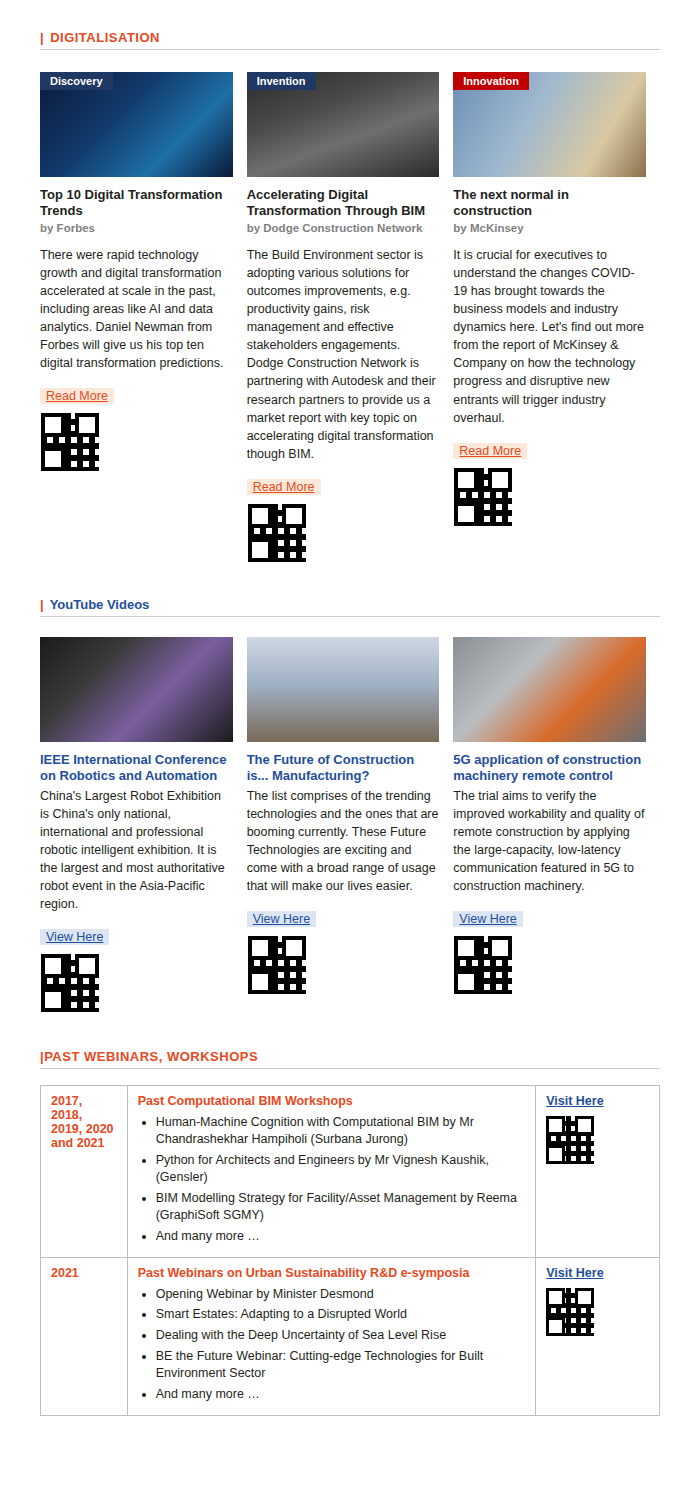|DIGITALISATION
| Discovery Top 10 Digital Transformation Trends by Forbes There were rapid technology growth and digital transformation accelerated at scale in the past, including areas like AI and data analytics. Daniel Newman from Forbes will give us his top ten digital transformation predictions. Read More | Invention Accelerating Digital Transformation Through BIM by Dodge Construction Network The Build Environment sector is adopting various solutions for outcomes improvements, e.g. productivity gains, risk management and effective stakeholders engagements. Dodge Construction Network is partnering with Autodesk and their research partners to provide us a market report with key topic on accelerating digital transformation though BIM. Read More | Innovation The next normal in construction by McKinsey It is crucial for executives to understand the changes COVID-19 has brought towards the business models and industry dynamics here. Let's find out more from the report of McKinsey & Company on how the technology progress and disruptive new entrants will trigger industry overhaul. Read More |
|YouTube Videos
| IEEE International Conference on Robotics and Automation China's Largest Robot Exhibition is China's only national, international and professional robotic intelligent exhibition. It is the largest and most authoritative robot event in the Asia-Pacific region. View Here | The Future of Construction is... Manufacturing? The list comprises of the trending technologies and the ones that are booming currently. These Future Technologies are exciting and come with a broad range of usage that will make our lives easier. View Here | 5G application of construction machinery remote control The trial aims to verify the improved workability and quality of remote construction by applying the large-capacity, low-latency communication featured in 5G to construction machinery. View Here |
|PAST WEBINARS, WORKSHOPS
| 2017, 2018, 2019, 2020 and 2021 | Past Computational BIM Workshops Human-Machine Cognition with Computational BIM by Mr Chandrashekhar Hampiholi (Surbana Jurong) Python for Architects and Engineers by Mr Vignesh Kaushik, (Gensler) BIM Modelling Strategy for Facility/Asset Management by Reema (GraphiSoft SGMY) And many more … | Visit Here |
| 2021 | Past Webinars on Urban Sustainability R&D e-symposia Opening Webinar by Minister Desmond Smart Estates: Adapting to a Disrupted World Dealing with the Deep Uncertainty of Sea Level Rise BE the Future Webinar: Cutting-edge Technologies for Built Environment Sector And many more … | Visit Here |